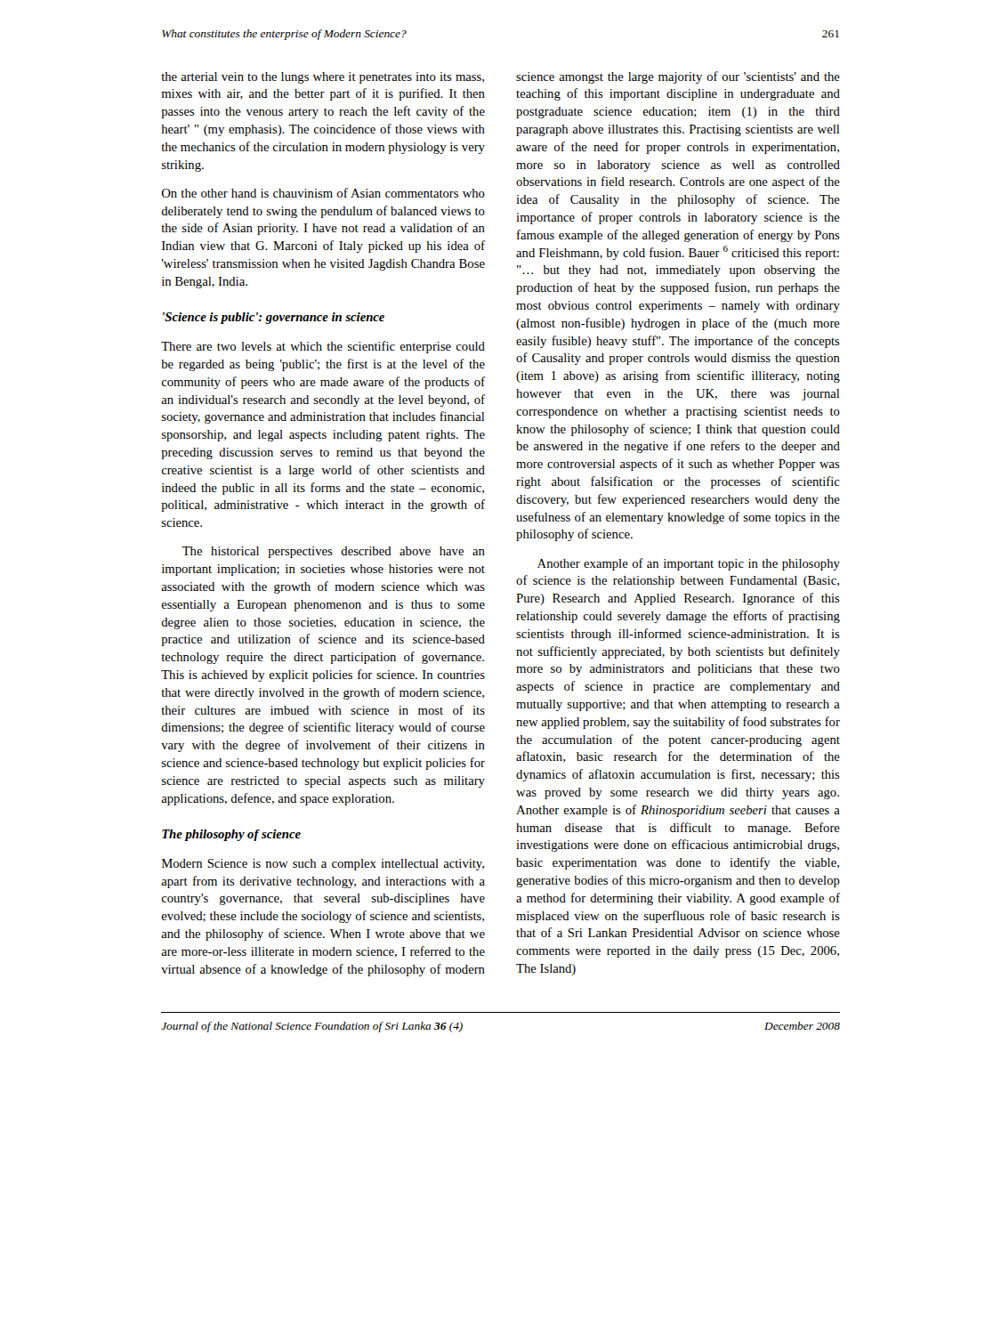What constitutes the enterprise of Modern Science? 261
the arterial vein to the lungs where it penetrates into its mass, mixes with air, and the better part of it is purified. It then passes into the venous artery to reach the left cavity of the heart' " (my emphasis). The coincidence of those views with the mechanics of the circulation in modern physiology is very striking.
On the other hand is chauvinism of Asian commentators who deliberately tend to swing the pendulum of balanced views to the side of Asian priority. I have not read a validation of an Indian view that G. Marconi of Italy picked up his idea of 'wireless' transmission when he visited Jagdish Chandra Bose in Bengal, India.
'Science is public': governance in science
There are two levels at which the scientific enterprise could be regarded as being 'public'; the first is at the level of the community of peers who are made aware of the products of an individual's research and secondly at the level beyond, of society, governance and administration that includes financial sponsorship, and legal aspects including patent rights. The preceding discussion serves to remind us that beyond the creative scientist is a large world of other scientists and indeed the public in all its forms and the state – economic, political, administrative - which interact in the growth of science.
The historical perspectives described above have an important implication; in societies whose histories were not associated with the growth of modern science which was essentially a European phenomenon and is thus to some degree alien to those societies, education in science, the practice and utilization of science and its science-based technology require the direct participation of governance. This is achieved by explicit policies for science. In countries that were directly involved in the growth of modern science, their cultures are imbued with science in most of its dimensions; the degree of scientific literacy would of course vary with the degree of involvement of their citizens in science and science-based technology but explicit policies for science are restricted to special aspects such as military applications, defence, and space exploration.
The philosophy of science
Modern Science is now such a complex intellectual activity, apart from its derivative technology, and interactions with a country's governance, that several sub-disciplines have evolved; these include the sociology of science and scientists, and the philosophy of science. When I wrote above that we are more-or-less illiterate in modern science, I referred to the virtual absence of a knowledge of the philosophy of modern science amongst the large majority of our 'scientists' and the teaching of this important discipline in undergraduate and postgraduate science education; item (1) in the third paragraph above illustrates this. Practising scientists are well aware of the need for proper controls in experimentation, more so in laboratory science as well as controlled observations in field research. Controls are one aspect of the idea of Causality in the philosophy of science. The importance of proper controls in laboratory science is the famous example of the alleged generation of energy by Pons and Fleishmann, by cold fusion. Bauer 6 criticised this report: "… but they had not, immediately upon observing the production of heat by the supposed fusion, run perhaps the most obvious control experiments – namely with ordinary (almost non-fusible) hydrogen in place of the (much more easily fusible) heavy stuff". The importance of the concepts of Causality and proper controls would dismiss the question (item 1 above) as arising from scientific illiteracy, noting however that even in the UK, there was journal correspondence on whether a practising scientist needs to know the philosophy of science; I think that question could be answered in the negative if one refers to the deeper and more controversial aspects of it such as whether Popper was right about falsification or the processes of scientific discovery, but few experienced researchers would deny the usefulness of an elementary knowledge of some topics in the philosophy of science.
Another example of an important topic in the philosophy of science is the relationship between Fundamental (Basic, Pure) Research and Applied Research. Ignorance of this relationship could severely damage the efforts of practising scientists through ill-informed science-administration. It is not sufficiently appreciated, by both scientists but definitely more so by administrators and politicians that these two aspects of science in practice are complementary and mutually supportive; and that when attempting to research a new applied problem, say the suitability of food substrates for the accumulation of the potent cancer-producing agent aflatoxin, basic research for the determination of the dynamics of aflatoxin accumulation is first, necessary; this was proved by some research we did thirty years ago. Another example is of Rhinosporidium seeberi that causes a human disease that is difficult to manage. Before investigations were done on efficacious antimicrobial drugs, basic experimentation was done to identify the viable, generative bodies of this micro-organism and then to develop a method for determining their viability. A good example of misplaced view on the superfluous role of basic research is that of a Sri Lankan Presidential Advisor on science whose comments were reported in the daily press (15 Dec, 2006, The Island)
Journal of the National Science Foundation of Sri Lanka 36 (4) December 2008